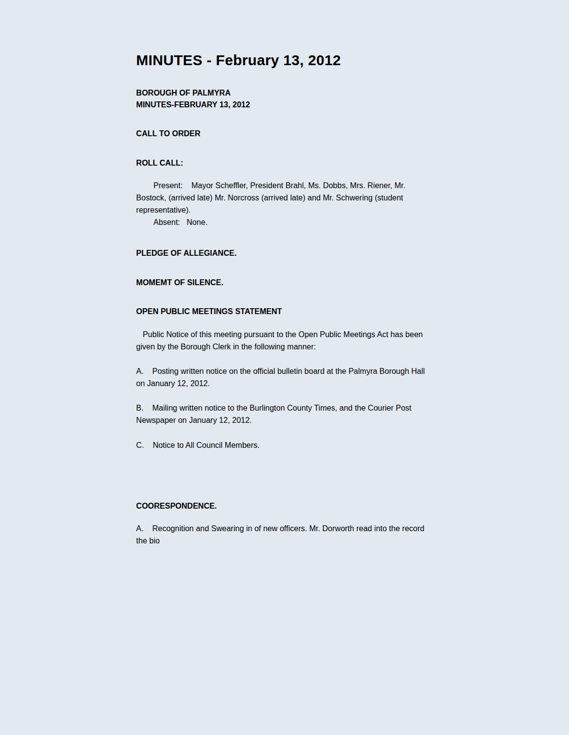MINUTES - February 13, 2012
BOROUGH OF PALMYRA
MINUTES-FEBRUARY 13, 2012
CALL TO ORDER
ROLL CALL:
Present: Mayor Scheffler, President Brahl, Ms. Dobbs, Mrs. Riener, Mr. Bostock, (arrived late) Mr. Norcross (arrived late) and Mr. Schwering (student representative).
Absent: None.
PLEDGE OF ALLEGIANCE.
MOMEMT OF SILENCE.
OPEN PUBLIC MEETINGS STATEMENT
Public Notice of this meeting pursuant to the Open Public Meetings Act has been given by the Borough Clerk in the following manner:
A. Posting written notice on the official bulletin board at the Palmyra Borough Hall on January 12, 2012.
B. Mailing written notice to the Burlington County Times, and the Courier Post Newspaper on January 12, 2012.
C. Notice to All Council Members.
COORESPONDENCE.
A. Recognition and Swearing in of new officers. Mr. Dorworth read into the record the bio